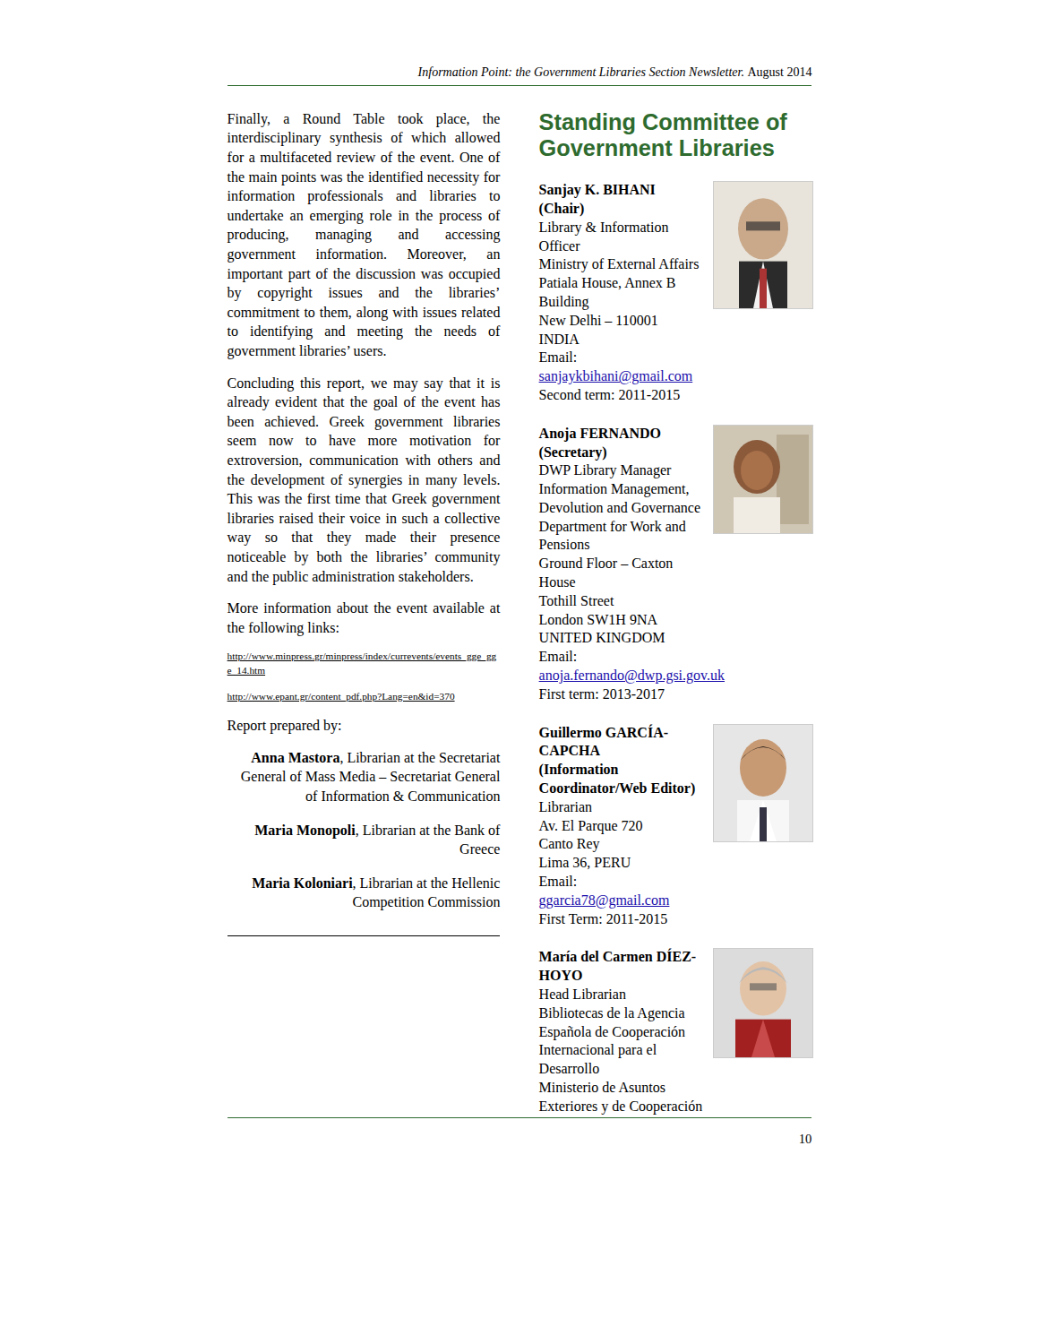Information Point: the Government Libraries Section Newsletter. August 2014
Finally, a Round Table took place, the interdisciplinary synthesis of which allowed for a multifaceted review of the event. One of the main points was the identified necessity for information professionals and libraries to undertake an emerging role in the process of producing, managing and accessing government information. Moreover, an important part of the discussion was occupied by copyright issues and the libraries’ commitment to them, along with issues related to identifying and meeting the needs of government libraries’ users.
Concluding this report, we may say that it is already evident that the goal of the event has been achieved. Greek government libraries seem now to have more motivation for extroversion, communication with others and the development of synergies in many levels. This was the first time that Greek government libraries raised their voice in such a collective way so that they made their presence noticeable by both the libraries’ community and the public administration stakeholders.
More information about the event available at the following links:
http://www.minpress.gr/minpress/index/currevents/events_gge_gge_14.htm
http://www.epant.gr/content_pdf.php?Lang=en&id=370
Report prepared by:
Anna Mastora, Librarian at the Secretariat General of Mass Media – Secretariat General of Information & Communication
Maria Monopoli, Librarian at the Bank of Greece
Maria Koloniari, Librarian at the Hellenic Competition Commission
Standing Committee of Government Libraries
Sanjay K. BIHANI
(Chair)
Library & Information Officer
Ministry of External Affairs
Patiala House, Annex B Building
New Delhi – 110001
INDIA
Email: sanjaykbihani@gmail.com
Second term: 2011-2015
Anoja FERNANDO
(Secretary)
DWP Library Manager Information Management, Devolution and Governance
Department for Work and Pensions
Ground Floor – Caxton House
Tothill Street
London SW1H 9NA
UNITED KINGDOM
Email: anoja.fernando@dwp.gsi.gov.uk
First term: 2013-2017
Guillermo GARCÍA-CAPCHA
(Information Coordinator/Web Editor)
Librarian
Av. El Parque 720
Canto Rey
Lima 36, PERU
Email: ggarcia78@gmail.com
First Term: 2011-2015
María del Carmen DÍEZ-HOYO
Head Librarian
Bibliotecas de la Agencia Española de Cooperación Internacional para el Desarrollo
Ministerio de Asuntos Exteriores y de Cooperación
10